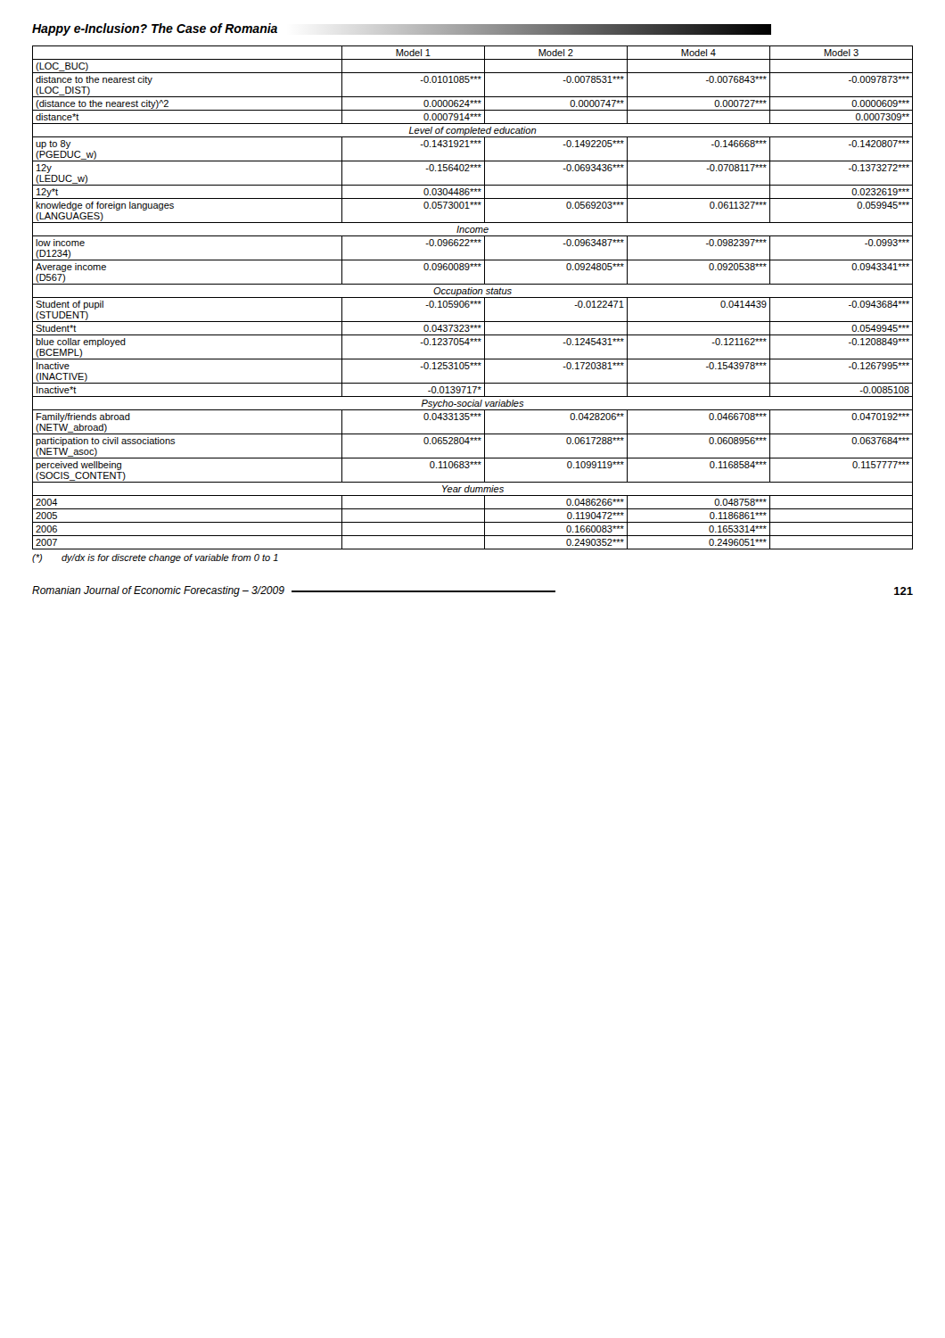Happy e-Inclusion? The Case of Romania
| | Model 1 | Model 2 | Model 4 | Model 3 |
| --- | --- | --- | --- | --- |
| (LOC_BUC) | | | | |
| distance to the nearest city (LOC_DIST) | -0.0101085*** | -0.0078531*** | -0.0076843*** | -0.0097873*** |
| (distance to the nearest city)^2 | 0.0000624*** | 0.0000747** | 0.000727*** | 0.0000609*** |
| distance*t | 0.0007914*** | | | 0.0007309** |
| Level of completed education |
| up to 8y (PGEDUC_w) | -0.1431921*** | -0.1492205*** | -0.146668*** | -0.1420807*** |
| 12y (LEDUC_w) | -0.156402*** | -0.0693436*** | -0.0708117*** | -0.1373272*** |
| 12y*t | 0.0304486*** | | | 0.0232619*** |
| knowledge of foreign languages (LANGUAGES) | 0.0573001*** | 0.0569203*** | 0.0611327*** | 0.059945*** |
| Income |
| low income (D1234) | -0.096622*** | -0.0963487*** | -0.0982397*** | -0.0993*** |
| Average income (D567) | 0.0960089*** | 0.0924805*** | 0.0920538*** | 0.0943341*** |
| Occupation status |
| Student of pupil (STUDENT) | -0.105906*** | -0.0122471 | 0.0414439 | -0.0943684*** |
| Student*t | 0.0437323*** | | | 0.0549945*** |
| blue collar employed (BCEMPL) | -0.1237054*** | -0.1245431*** | -0.121162*** | -0.1208849*** |
| Inactive (INACTIVE) | -0.1253105*** | -0.1720381*** | -0.1543978*** | -0.1267995*** |
| Inactive*t | -0.0139717* | | | -0.0085108 |
| Psycho-social variables |
| Family/friends abroad (NETW_abroad) | 0.0433135*** | 0.0428206** | 0.0466708*** | 0.0470192*** |
| participation to civil associations (NETW_asoc) | 0.0652804*** | 0.0617288*** | 0.0608956*** | 0.0637684*** |
| perceived wellbeing (SOCIS_CONTENT) | 0.110683*** | 0.1099119*** | 0.1168584*** | 0.1157777*** |
| Year dummies |
| 2004 | | 0.0486266*** | 0.048758*** | |
| 2005 | | 0.1190472*** | 0.1186861*** | |
| 2006 | | 0.1660083*** | 0.1653314*** | |
| 2007 | | 0.2490352*** | 0.2496051*** | |
(*) dy/dx is for discrete change of variable from 0 to 1
121 Romanian Journal of Economic Forecasting – 3/2009